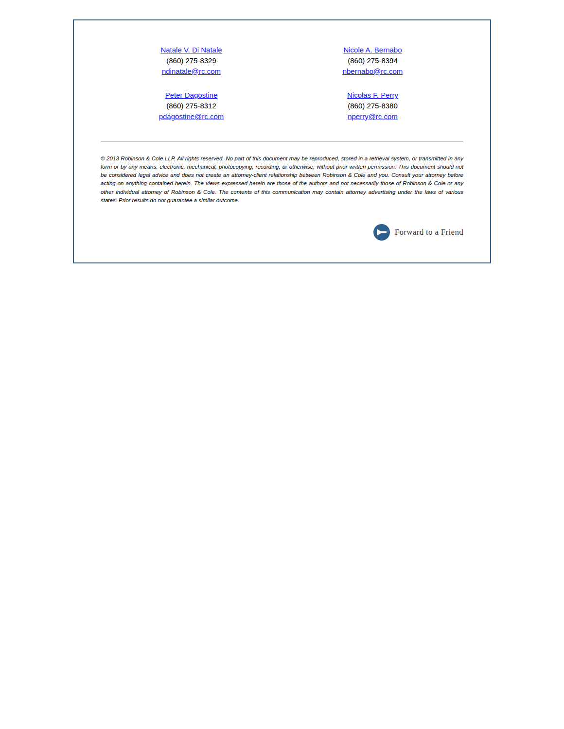| Natale V. Di Natale (860) 275-8329 ndinatale@rc.com | Nicole A. Bernabo (860) 275-8394 nbernabo@rc.com |
| Peter Dagostine (860) 275-8312 pdagostine@rc.com | Nicolas F. Perry (860) 275-8380 nperry@rc.com |
© 2013 Robinson & Cole LLP. All rights reserved. No part of this document may be reproduced, stored in a retrieval system, or transmitted in any form or by any means, electronic, mechanical, photocopying, recording, or otherwise, without prior written permission. This document should not be considered legal advice and does not create an attorney-client relationship between Robinson & Cole and you. Consult your attorney before acting on anything contained herein. The views expressed herein are those of the authors and not necessarily those of Robinson & Cole or any other individual attorney of Robinson & Cole. The contents of this communication may contain attorney advertising under the laws of various states. Prior results do not guarantee a similar outcome.
Forward to a Friend